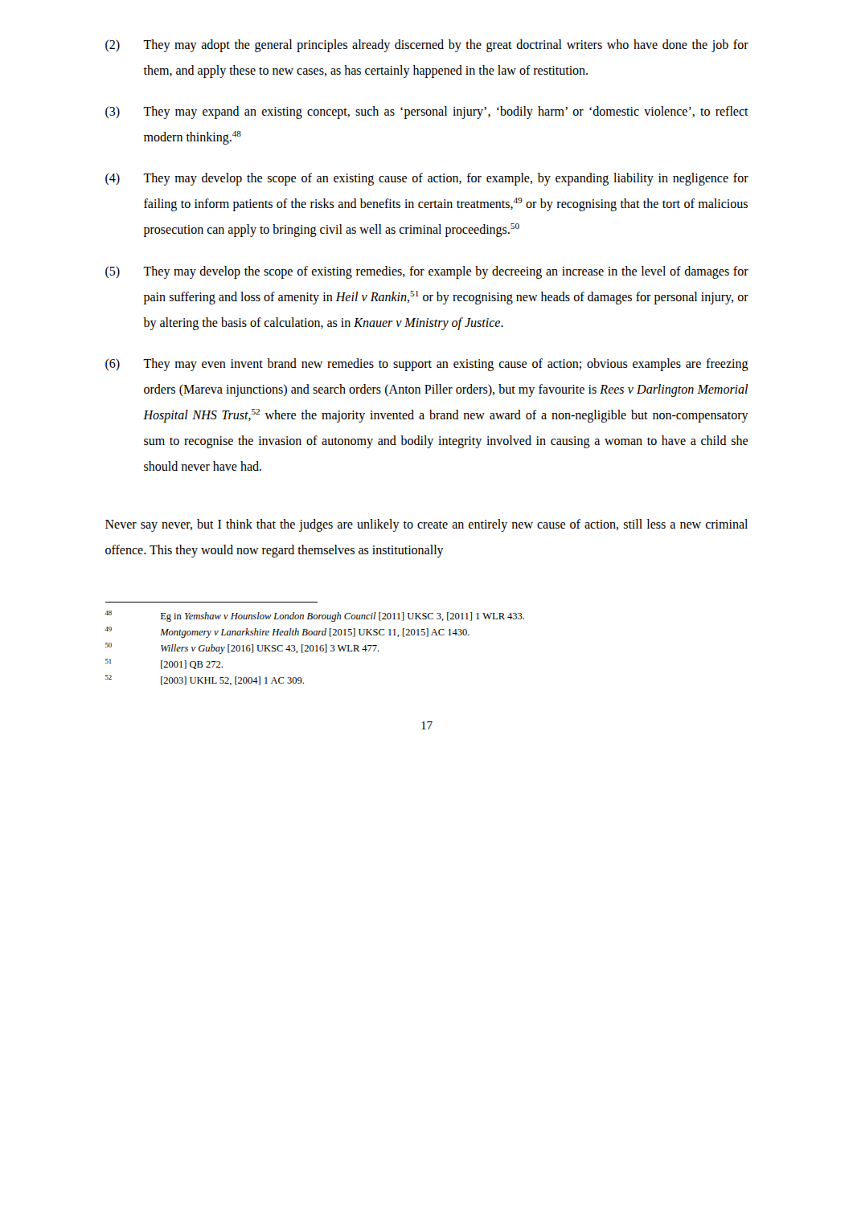(2) They may adopt the general principles already discerned by the great doctrinal writers who have done the job for them, and apply these to new cases, as has certainly happened in the law of restitution.
(3) They may expand an existing concept, such as ‘personal injury’, ‘bodily harm’ or ‘domestic violence’, to reflect modern thinking.48
(4) They may develop the scope of an existing cause of action, for example, by expanding liability in negligence for failing to inform patients of the risks and benefits in certain treatments,49 or by recognising that the tort of malicious prosecution can apply to bringing civil as well as criminal proceedings.50
(5) They may develop the scope of existing remedies, for example by decreeing an increase in the level of damages for pain suffering and loss of amenity in Heil v Rankin,51 or by recognising new heads of damages for personal injury, or by altering the basis of calculation, as in Knauer v Ministry of Justice.
(6) They may even invent brand new remedies to support an existing cause of action; obvious examples are freezing orders (Mareva injunctions) and search orders (Anton Piller orders), but my favourite is Rees v Darlington Memorial Hospital NHS Trust,52 where the majority invented a brand new award of a non-negligible but non-compensatory sum to recognise the invasion of autonomy and bodily integrity involved in causing a woman to have a child she should never have had.
Never say never, but I think that the judges are unlikely to create an entirely new cause of action, still less a new criminal offence. This they would now regard themselves as institutionally
| 48 | Eg in Yemshaw v Hounslow London Borough Council [2011] UKSC 3, [2011] 1 WLR 433. |
| 49 | Montgomery v Lanarkshire Health Board [2015] UKSC 11, [2015] AC 1430. |
| 50 | Willers v Gubay [2016] UKSC 43, [2016] 3 WLR 477. |
| 51 | [2001] QB 272. |
| 52 | [2003] UKHL 52, [2004] 1 AC 309. |
17